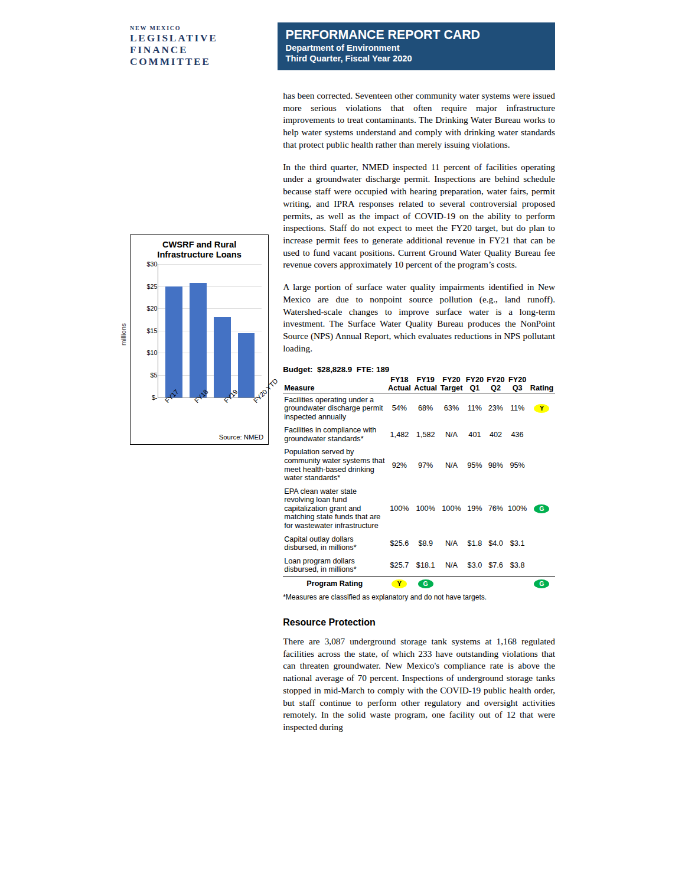NEW MEXICO
LEGISLATIVE
FINANCE
COMMITTEE
PERFORMANCE REPORT CARD
Department of Environment
Third Quarter, Fiscal Year 2020
CWSRF and Rural
Infrastructure Loans
millions
$30
$25
$20
$15
$10
$5
$-
FY17
FY18
FY19
FY20 YTD
Source: NMED
has been corrected. Seventeen other community water systems were issued more serious violations that often require major infrastructure improvements to treat contaminants. The Drinking Water Bureau works to help water systems understand and comply with drinking water standards that protect public health rather than merely issuing violations.
In the third quarter, NMED inspected 11 percent of facilities operating under a groundwater discharge permit. Inspections are behind schedule because staff were occupied with hearing preparation, water fairs, permit writing, and IPRA responses related to several controversial proposed permits, as well as the impact of COVID-19 on the ability to perform inspections. Staff do not expect to meet the FY20 target, but do plan to increase permit fees to generate additional revenue in FY21 that can be used to fund vacant positions. Current Ground Water Quality Bureau fee revenue covers approximately 10 percent of the program’s costs.
A large portion of surface water quality impairments identified in New Mexico are due to nonpoint source pollution (e.g., land runoff). Watershed-scale changes to improve surface water is a long-term investment. The Surface Water Quality Bureau produces the NonPoint Source (NPS) Annual Report, which evaluates reductions in NPS pollutant loading.
Budget: $28,828.9 FTE: 189
| Measure | FY18 Actual | FY19 Actual | FY20 Target | FY20 Q1 | FY20 Q2 | FY20 Q3 | Rating |
| --- | --- | --- | --- | --- | --- | --- | --- |
| Facilities operating under a groundwater discharge permit inspected annually | 54% | 68% | 63% | 11% | 23% | 11% | Y |
| Facilities in compliance with groundwater standards* | 1,482 | 1,582 | N/A | 401 | 402 | 436 | |
| Population served by community water systems that meet health-based drinking water standards* | 92% | 97% | N/A | 95% | 98% | 95% | |
| EPA clean water state revolving loan fund capitalization grant and matching state funds that are for wastewater infrastructure | 100% | 100% | 100% | 19% | 76% | 100% | G |
| Capital outlay dollars disbursed, in millions* | $25.6 | $8.9 | N/A | $1.8 | $4.0 | $3.1 | |
| Loan program dollars disbursed, in millions* | $25.7 | $18.1 | N/A | $3.0 | $7.6 | $3.8 | |
| Program Rating | Y | G | | | | | G |
*Measures are classified as explanatory and do not have targets.
Resource Protection
There are 3,087 underground storage tank systems at 1,168 regulated facilities across the state, of which 233 have outstanding violations that can threaten groundwater. New Mexico's compliance rate is above the national average of 70 percent. Inspections of underground storage tanks stopped in mid-March to comply with the COVID-19 public health order, but staff continue to perform other regulatory and oversight activities remotely. In the solid waste program, one facility out of 12 that were inspected during